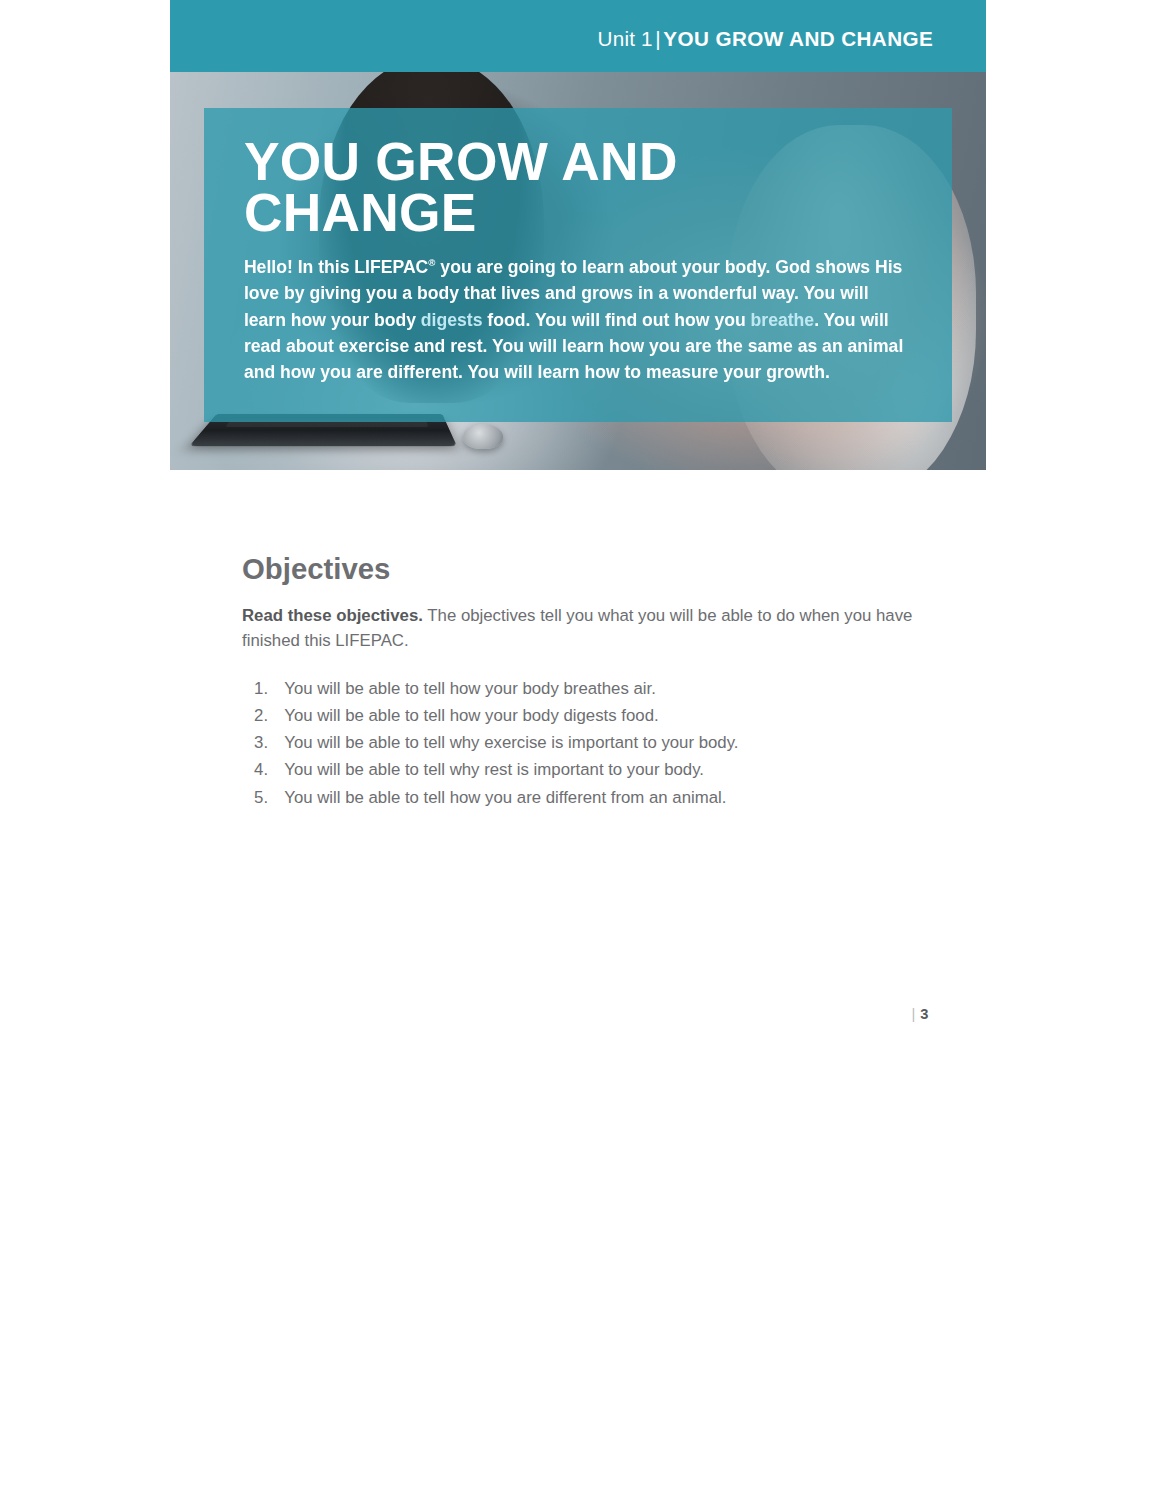Unit 1|YOU GROW AND CHANGE
You Grow and Change
Hello! In this LIFEPAC® you are going to learn about your body. God shows His love by giving you a body that lives and grows in a wonderful way. You will learn how your body digests food. You will find out how you breathe. You will read about exercise and rest. You will learn how you are the same as an animal and how you are different. You will learn how to measure your growth.
Objectives
Read these objectives. The objectives tell you what you will be able to do when you have finished this LIFEPAC.
You will be able to tell how your body breathes air.
You will be able to tell how your body digests food.
You will be able to tell why exercise is important to your body.
You will be able to tell why rest is important to your body.
You will be able to tell how you are different from an animal.
| 3